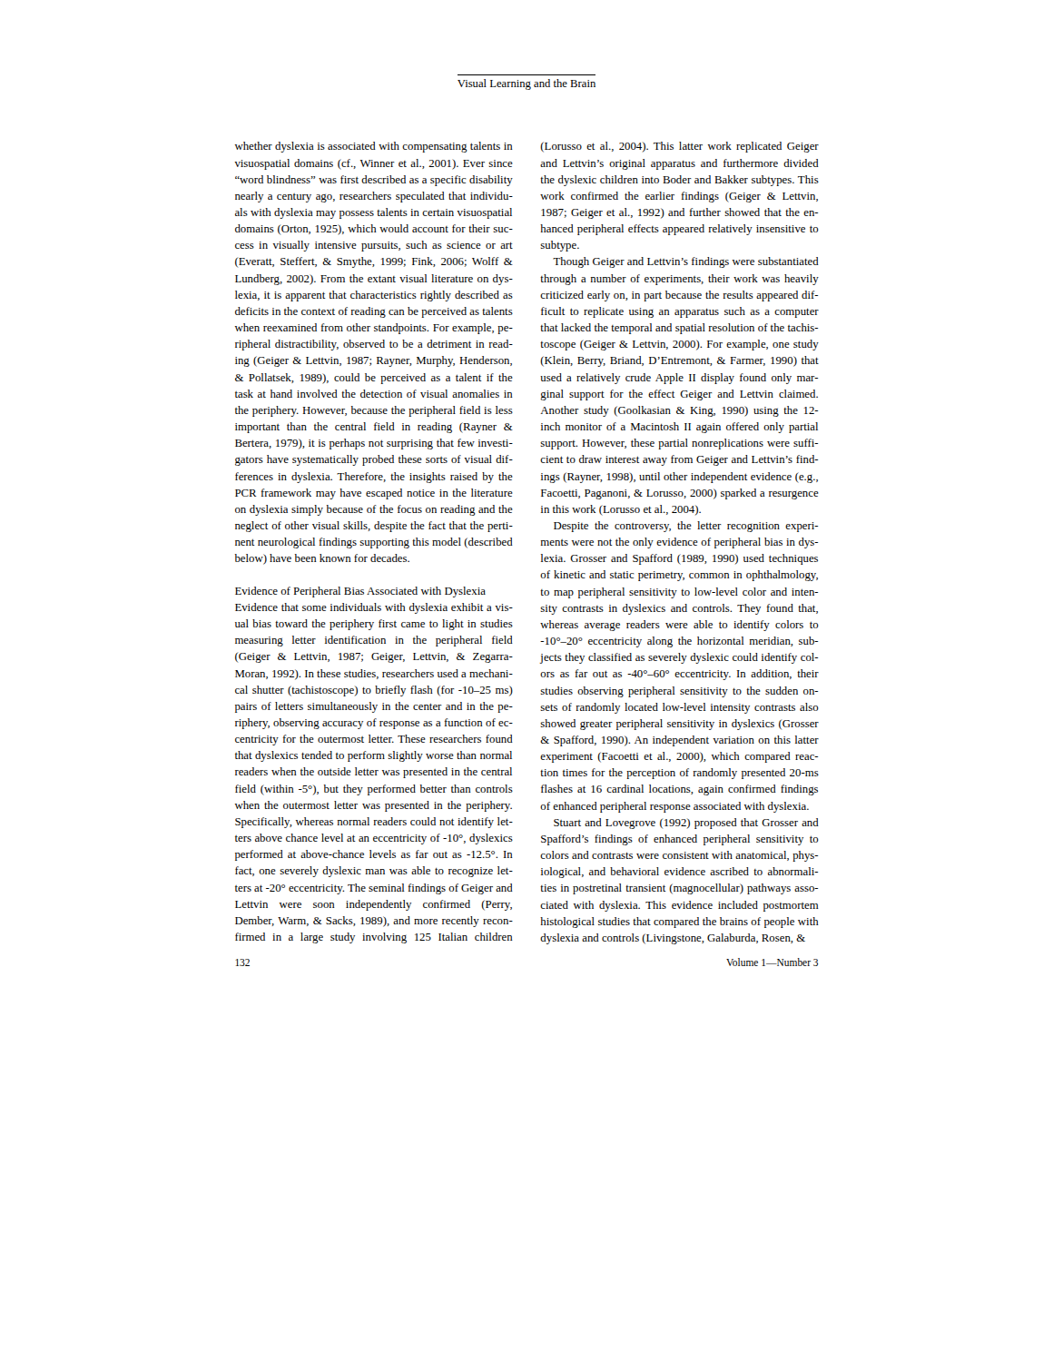Visual Learning and the Brain
whether dyslexia is associated with compensating talents in visuospatial domains (cf., Winner et al., 2001). Ever since “word blindness” was first described as a specific disability nearly a century ago, researchers speculated that individuals with dyslexia may possess talents in certain visuospatial domains (Orton, 1925), which would account for their success in visually intensive pursuits, such as science or art (Everatt, Steffert, & Smythe, 1999; Fink, 2006; Wolff & Lundberg, 2002). From the extant visual literature on dyslexia, it is apparent that characteristics rightly described as deficits in the context of reading can be perceived as talents when reexamined from other standpoints. For example, peripheral distractibility, observed to be a detriment in reading (Geiger & Lettvin, 1987; Rayner, Murphy, Henderson, & Pollatsek, 1989), could be perceived as a talent if the task at hand involved the detection of visual anomalies in the periphery. However, because the peripheral field is less important than the central field in reading (Rayner & Bertera, 1979), it is perhaps not surprising that few investigators have systematically probed these sorts of visual differences in dyslexia. Therefore, the insights raised by the PCR framework may have escaped notice in the literature on dyslexia simply because of the focus on reading and the neglect of other visual skills, despite the fact that the pertinent neurological findings supporting this model (described below) have been known for decades.
Evidence of Peripheral Bias Associated with Dyslexia
Evidence that some individuals with dyslexia exhibit a visual bias toward the periphery first came to light in studies measuring letter identification in the peripheral field (Geiger & Lettvin, 1987; Geiger, Lettvin, & Zegarra-Moran, 1992). In these studies, researchers used a mechanical shutter (tachistoscope) to briefly flash (for -10–25 ms) pairs of letters simultaneously in the center and in the periphery, observing accuracy of response as a function of eccentricity for the outermost letter. These researchers found that dyslexics tended to perform slightly worse than normal readers when the outside letter was presented in the central field (within -5°), but they performed better than controls when the outermost letter was presented in the periphery. Specifically, whereas normal readers could not identify letters above chance level at an eccentricity of -10°, dyslexics performed at above-chance levels as far out as -12.5°. In fact, one severely dyslexic man was able to recognize letters at -20° eccentricity. The seminal findings of Geiger and Lettvin were soon independently confirmed (Perry, Dember, Warm, & Sacks, 1989), and more recently reconfirmed in a large study involving 125 Italian children (Lorusso et al., 2004). This latter work replicated Geiger and Lettvin’s original apparatus and furthermore divided the dyslexic children into Boder and Bakker subtypes. This work confirmed the earlier findings (Geiger & Lettvin, 1987; Geiger et al., 1992) and further showed that the enhanced peripheral effects appeared relatively insensitive to subtype.
Though Geiger and Lettvin’s findings were substantiated through a number of experiments, their work was heavily criticized early on, in part because the results appeared difficult to replicate using an apparatus such as a computer that lacked the temporal and spatial resolution of the tachistoscope (Geiger & Lettvin, 2000). For example, one study (Klein, Berry, Briand, D’Entremont, & Farmer, 1990) that used a relatively crude Apple II display found only marginal support for the effect Geiger and Lettvin claimed. Another study (Goolkasian & King, 1990) using the 12-inch monitor of a Macintosh II again offered only partial support. However, these partial nonreplications were sufficient to draw interest away from Geiger and Lettvin’s findings (Rayner, 1998), until other independent evidence (e.g., Facoetti, Paganoni, & Lorusso, 2000) sparked a resurgence in this work (Lorusso et al., 2004).
Despite the controversy, the letter recognition experiments were not the only evidence of peripheral bias in dyslexia. Grosser and Spafford (1989, 1990) used techniques of kinetic and static perimetry, common in ophthalmology, to map peripheral sensitivity to low-level color and intensity contrasts in dyslexics and controls. They found that, whereas average readers were able to identify colors to -10°–20° eccentricity along the horizontal meridian, subjects they classified as severely dyslexic could identify colors as far out as -40°–60° eccentricity. In addition, their studies observing peripheral sensitivity to the sudden onsets of randomly located low-level intensity contrasts also showed greater peripheral sensitivity in dyslexics (Grosser & Spafford, 1990). An independent variation on this latter experiment (Facoetti et al., 2000), which compared reaction times for the perception of randomly presented 20-ms flashes at 16 cardinal locations, again confirmed findings of enhanced peripheral response associated with dyslexia.
Stuart and Lovegrove (1992) proposed that Grosser and Spafford’s findings of enhanced peripheral sensitivity to colors and contrasts were consistent with anatomical, physiological, and behavioral evidence ascribed to abnormalities in postretinal transient (magnocellular) pathways associated with dyslexia. This evidence included postmortem histological studies that compared the brains of people with dyslexia and controls (Livingstone, Galaburda, Rosen, &
132
Volume 1—Number 3